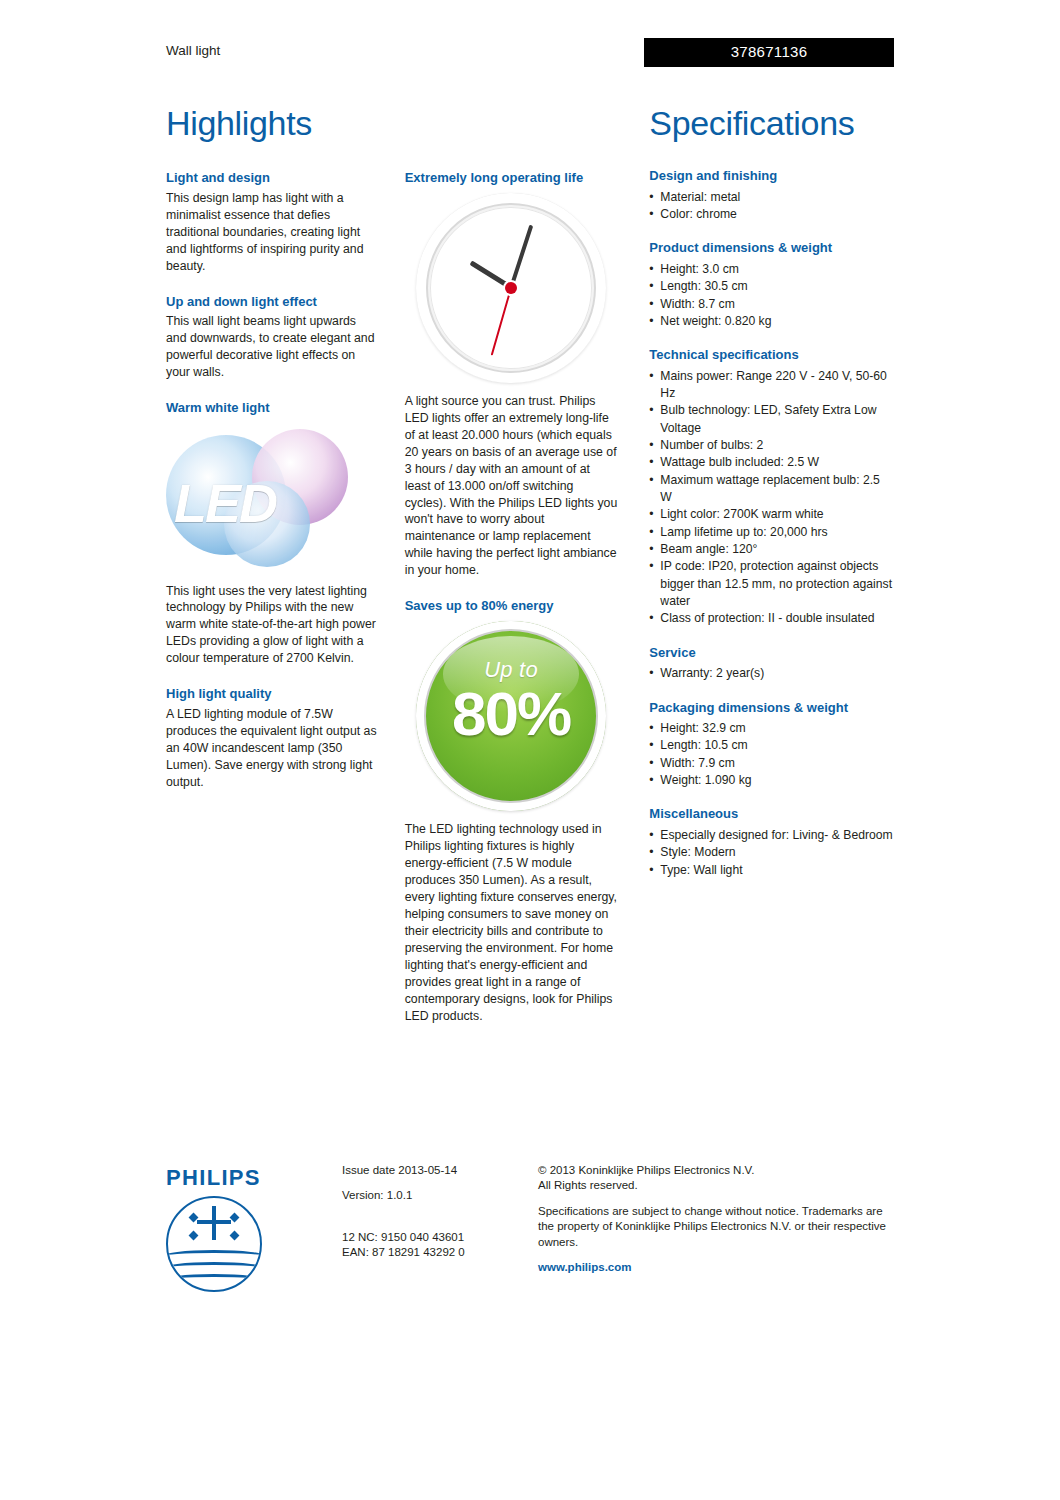Wall light
378671136
Highlights
Light and design
This design lamp has light with a minimalist essence that defies traditional boundaries, creating light and lightforms of inspiring purity and beauty.
Up and down light effect
This wall light beams light upwards and downwards, to create elegant and powerful decorative light effects on your walls.
Warm white light
LED
This light uses the very latest lighting technology by Philips with the new warm white state-of-the-art high power LEDs providing a glow of light with a colour temperature of 2700 Kelvin.
High light quality
A LED lighting module of 7.5W produces the equivalent light output as an 40W incandescent lamp (350 Lumen). Save energy with strong light output.
Extremely long operating life
A light source you can trust. Philips LED lights offer an extremely long-life of at least 20.000 hours (which equals 20 years on basis of an average use of 3 hours / day with an amount of at least of 13.000 on/off switching cycles). With the Philips LED lights you won't have to worry about maintenance or lamp replacement while having the perfect light ambiance in your home.
Saves up to 80% energy
Up to
80%
The LED lighting technology used in Philips lighting fixtures is highly energy-efficient (7.5 W module produces 350 Lumen). As a result, every lighting fixture conserves energy, helping consumers to save money on their electricity bills and contribute to preserving the environment. For home lighting that's energy-efficient and provides great light in a range of contemporary designs, look for Philips LED products.
Specifications
Design and finishing
Material: metal
Color: chrome
Product dimensions & weight
Height: 3.0 cm
Length: 30.5 cm
Width: 8.7 cm
Net weight: 0.820 kg
Technical specifications
Mains power: Range 220 V - 240 V, 50-60 Hz
Bulb technology: LED, Safety Extra Low Voltage
Number of bulbs: 2
Wattage bulb included: 2.5 W
Maximum wattage replacement bulb: 2.5 W
Light color: 2700K warm white
Lamp lifetime up to: 20,000 hrs
Beam angle: 120°
IP code: IP20, protection against objects bigger than 12.5 mm, no protection against water
Class of protection: II - double insulated
Service
Warranty: 2 year(s)
Packaging dimensions & weight
Height: 32.9 cm
Length: 10.5 cm
Width: 7.9 cm
Weight: 1.090 kg
Miscellaneous
Especially designed for: Living- & Bedroom
Style: Modern
Type: Wall light
PHILIPS
Issue date 2013-05-14
Version: 1.0.1
12 NC: 9150 040 43601
EAN: 87 18291 43292 0
© 2013 Koninklijke Philips Electronics N.V.
All Rights reserved.
Specifications are subject to change without notice. Trademarks are the property of Koninklijke Philips Electronics N.V. or their respective owners.
www.philips.com